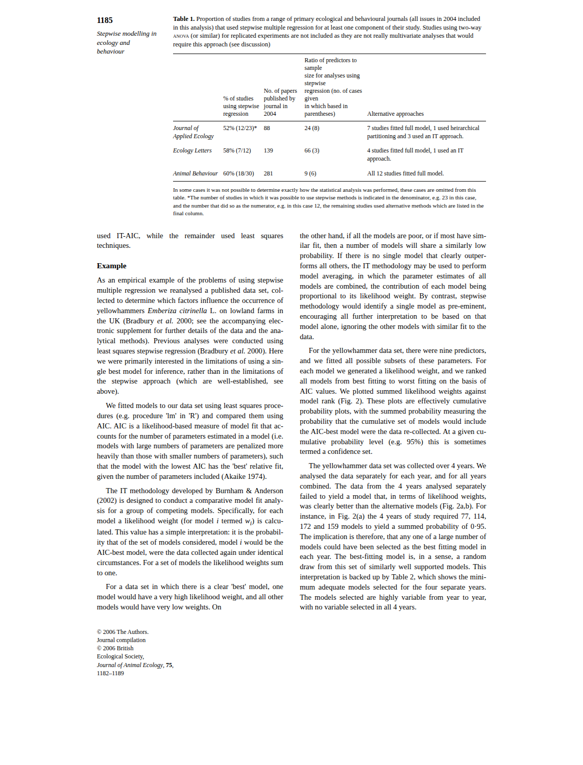1185
Stepwise modelling in ecology and behaviour
Table 1. Proportion of studies from a range of primary ecological and behavioural journals (all issues in 2004 included in this analysis) that used stepwise multiple regression for at least one component of their study. Studies using two-way anova (or similar) for replicated experiments are not included as they are not really multivariate analyses that would require this approach (see discussion)
| | % of studies using stepwise regression | No. of papers published by journal in 2004 | Ratio of predictors to sample size for analyses using stepwise regression (no. of cases given in which based in parentheses) | Alternative approaches |
| --- | --- | --- | --- | --- |
| Journal of Applied Ecology | 52% (12/23)* | 88 | 24 (8) | 7 studies fitted full model, 1 used heirarchical partitioning and 3 used an IT approach. |
| Ecology Letters | 58% (7/12) | 139 | 66 (3) | 4 studies fitted full model, 1 used an IT approach. |
| Animal Behaviour | 60% (18/30) | 281 | 9 (6) | All 12 studies fitted full model. |
In some cases it was not possible to determine exactly how the statistical analysis was performed, these cases are omitted from this table. *The number of studies in which it was possible to use stepwise methods is indicated in the denominator, e.g. 23 in this case, and the number that did so as the numerator, e.g. in this case 12, the remaining studies used alternative methods which are listed in the final column.
used IT-AIC, while the remainder used least squares techniques.
Example
As an empirical example of the problems of using stepwise multiple regression we reanalysed a published data set, collected to determine which factors influence the occurrence of yellowhammers Emberiza citrinella L. on lowland farms in the UK (Bradbury et al. 2000; see the accompanying electronic supplement for further details of the data and the analytical methods). Previous analyses were conducted using least squares stepwise regression (Bradbury et al. 2000). Here we were primarily interested in the limitations of using a single best model for inference, rather than in the limitations of the stepwise approach (which are well-established, see above).
We fitted models to our data set using least squares procedures (e.g. procedure 'lm' in 'R') and compared them using AIC. AIC is a likelihood-based measure of model fit that accounts for the number of parameters estimated in a model (i.e. models with large numbers of parameters are penalized more heavily than those with smaller numbers of parameters), such that the model with the lowest AIC has the 'best' relative fit, given the number of parameters included (Akaike 1974).
The IT methodology developed by Burnham & Anderson (2002) is designed to conduct a comparative model fit analysis for a group of competing models. Specifically, for each model a likelihood weight (for model i termed wi) is calculated. This value has a simple interpretation: it is the probability that of the set of models considered, model i would be the AIC-best model, were the data collected again under identical circumstances. For a set of models the likelihood weights sum to one.
For a data set in which there is a clear 'best' model, one model would have a very high likelihood weight, and all other models would have very low weights. On
© 2006 The Authors.
Journal compilation
© 2006 British
Ecological Society,
Journal of Animal Ecology, 75,
1182–1189
the other hand, if all the models are poor, or if most have similar fit, then a number of models will share a similarly low probability. If there is no single model that clearly outperforms all others, the IT methodology may be used to perform model averaging, in which the parameter estimates of all models are combined, the contribution of each model being proportional to its likelihood weight. By contrast, stepwise methodology would identify a single model as pre-eminent, encouraging all further interpretation to be based on that model alone, ignoring the other models with similar fit to the data.
For the yellowhammer data set, there were nine predictors, and we fitted all possible subsets of these parameters. For each model we generated a likelihood weight, and we ranked all models from best fitting to worst fitting on the basis of AIC values. We plotted summed likelihood weights against model rank (Fig. 2). These plots are effectively cumulative probability plots, with the summed probability measuring the probability that the cumulative set of models would include the AIC-best model were the data re-collected. At a given cumulative probability level (e.g. 95%) this is sometimes termed a confidence set.
The yellowhammer data set was collected over 4 years. We analysed the data separately for each year, and for all years combined. The data from the 4 years analysed separately failed to yield a model that, in terms of likelihood weights, was clearly better than the alternative models (Fig. 2a,b). For instance, in Fig. 2(a) the 4 years of study required 77, 114, 172 and 159 models to yield a summed probability of 0·95. The implication is therefore, that any one of a large number of models could have been selected as the best fitting model in each year. The best-fitting model is, in a sense, a random draw from this set of similarly well supported models. This interpretation is backed up by Table 2, which shows the minimum adequate models selected for the four separate years. The models selected are highly variable from year to year, with no variable selected in all 4 years.